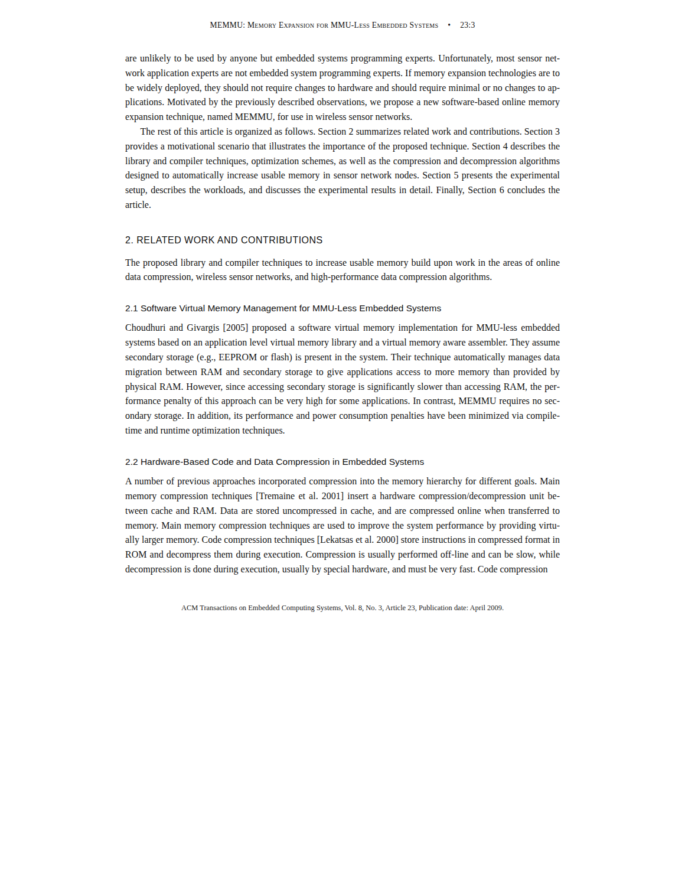MEMMU: Memory Expansion for MMU-Less Embedded Systems • 23:3
are unlikely to be used by anyone but embedded systems programming experts. Unfortunately, most sensor network application experts are not embedded system programming experts. If memory expansion technologies are to be widely deployed, they should not require changes to hardware and should require minimal or no changes to applications. Motivated by the previously described observations, we propose a new software-based online memory expansion technique, named MEMMU, for use in wireless sensor networks.
The rest of this article is organized as follows. Section 2 summarizes related work and contributions. Section 3 provides a motivational scenario that illustrates the importance of the proposed technique. Section 4 describes the library and compiler techniques, optimization schemes, as well as the compression and decompression algorithms designed to automatically increase usable memory in sensor network nodes. Section 5 presents the experimental setup, describes the workloads, and discusses the experimental results in detail. Finally, Section 6 concludes the article.
2. Related Work and Contributions
The proposed library and compiler techniques to increase usable memory build upon work in the areas of online data compression, wireless sensor networks, and high-performance data compression algorithms.
2.1 Software Virtual Memory Management for MMU-Less Embedded Systems
Choudhuri and Givargis [2005] proposed a software virtual memory implementation for MMU-less embedded systems based on an application level virtual memory library and a virtual memory aware assembler. They assume secondary storage (e.g., EEPROM or flash) is present in the system. Their technique automatically manages data migration between RAM and secondary storage to give applications access to more memory than provided by physical RAM. However, since accessing secondary storage is significantly slower than accessing RAM, the performance penalty of this approach can be very high for some applications. In contrast, MEMMU requires no secondary storage. In addition, its performance and power consumption penalties have been minimized via compile-time and runtime optimization techniques.
2.2 Hardware-Based Code and Data Compression in Embedded Systems
A number of previous approaches incorporated compression into the memory hierarchy for different goals. Main memory compression techniques [Tremaine et al. 2001] insert a hardware compression/decompression unit between cache and RAM. Data are stored uncompressed in cache, and are compressed online when transferred to memory. Main memory compression techniques are used to improve the system performance by providing virtually larger memory. Code compression techniques [Lekatsas et al. 2000] store instructions in compressed format in ROM and decompress them during execution. Compression is usually performed off-line and can be slow, while decompression is done during execution, usually by special hardware, and must be very fast. Code compression
ACM Transactions on Embedded Computing Systems, Vol. 8, No. 3, Article 23, Publication date: April 2009.